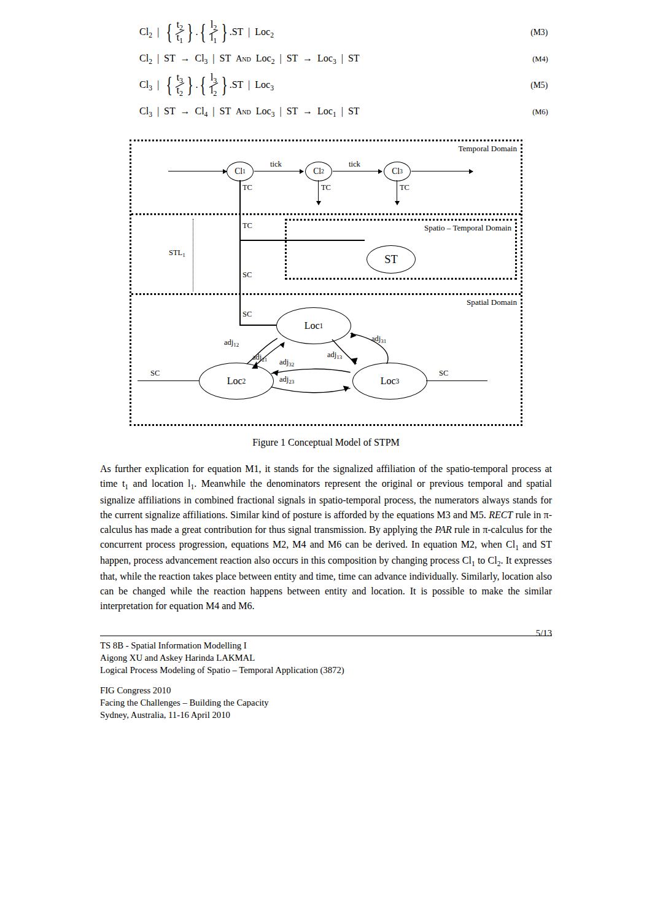Cl2 | { t2 t1 } . { l2 l1 } .ST | Loc2 (M3)
Cl2 | ST → Cl3 | ST And Loc2 | ST → Loc3 | ST (M4)
Cl3 | { t3 t2 } . { l3 l2 } .ST | Loc3 (M5)
Cl3 | ST → Cl4 | ST And Loc3 | ST → Loc1 | ST (M6)
Temporal Domain
Cl1
tick
Cl2
tick
Cl3
TC
TC
TC
Spatio – Temporal Domain
ST
STL1
TC
SC
Spatial Domain
SC
Loc1
Loc2
Loc3
SC
SC adj12 adj21 adj32 adj23 adj13 adj31
Figure 1 Conceptual Model of STPM
As further explication for equation M1, it stands for the signalized affiliation of the spatio-temporal process at time t1 and location l1. Meanwhile the denominators represent the original or previous temporal and spatial signalize affiliations in combined fractional signals in spatio-temporal process, the numerators always stands for the current signalize affiliations. Similar kind of posture is afforded by the equations M3 and M5. RECT rule in π-calculus has made a great contribution for thus signal transmission. By applying the PAR rule in π-calculus for the concurrent process progression, equations M2, M4 and M6 can be derived. In equation M2, when Cl1 and ST happen, process advancement reaction also occurs in this composition by changing process Cl1 to Cl2. It expresses that, while the reaction takes place between entity and time, time can advance individually. Similarly, location also can be changed while the reaction happens between entity and location. It is possible to make the similar interpretation for equation M4 and M6.
5/13
TS 8B - Spatial Information Modelling I
Aigong XU and Askey Harinda LAKMAL
Logical Process Modeling of Spatio – Temporal Application (3872)
FIG Congress 2010
Facing the Challenges – Building the Capacity
Sydney, Australia, 11-16 April 2010